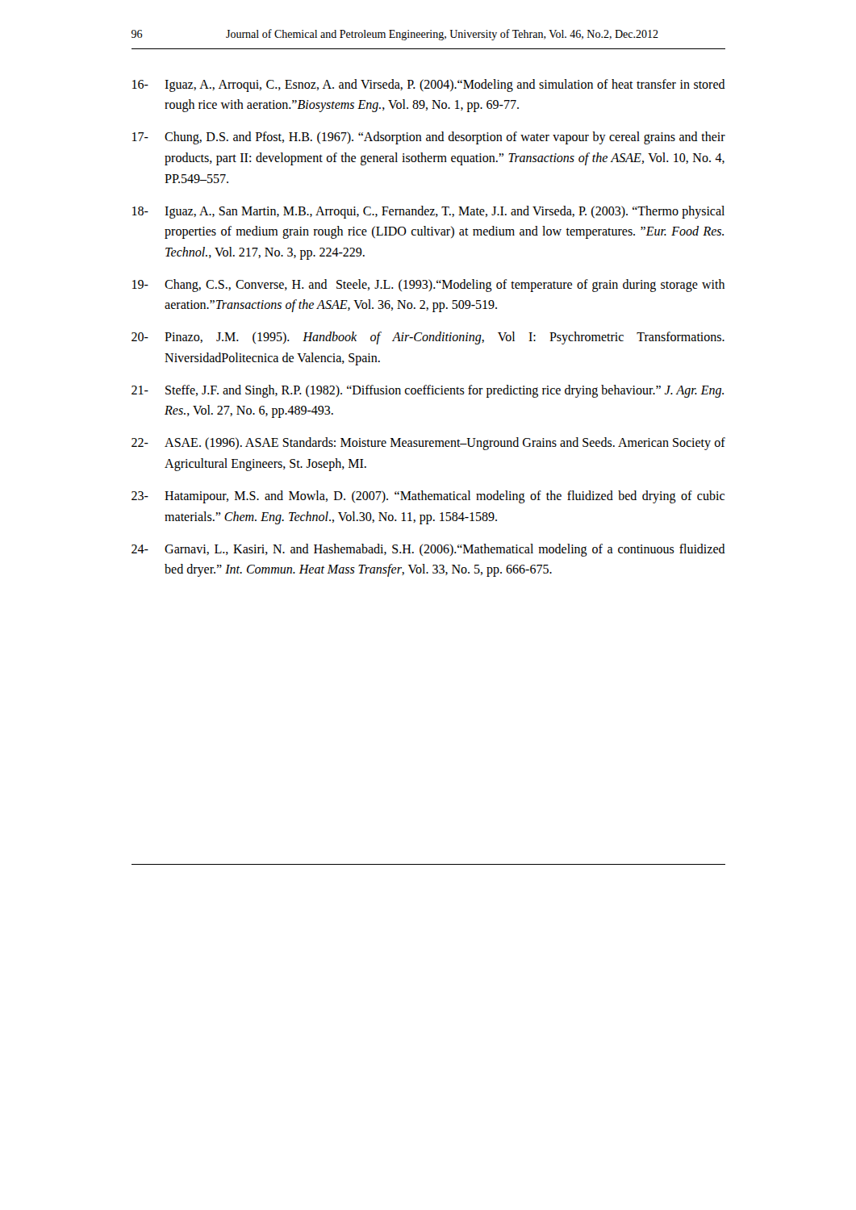96 Journal of Chemical and Petroleum Engineering, University of Tehran, Vol. 46, No.2, Dec.2012
16- Iguaz, A., Arroqui, C., Esnoz, A. and Virseda, P. (2004).“Modeling and simulation of heat transfer in stored rough rice with aeration.”Biosystems Eng., Vol. 89, No. 1, pp. 69-77.
17- Chung, D.S. and Pfost, H.B. (1967). “Adsorption and desorption of water vapour by cereal grains and their products, part II: development of the general isotherm equation.” Transactions of the ASAE, Vol. 10, No. 4, PP.549–557.
18- Iguaz, A., San Martin, M.B., Arroqui, C., Fernandez, T., Mate, J.I. and Virseda, P. (2003). “Thermo physical properties of medium grain rough rice (LIDO cultivar) at medium and low temperatures. ”Eur. Food Res. Technol., Vol. 217, No. 3, pp. 224-229.
19- Chang, C.S., Converse, H. and Steele, J.L. (1993).“Modeling of temperature of grain during storage with aeration.”Transactions of the ASAE, Vol. 36, No. 2, pp. 509-519.
20- Pinazo, J.M. (1995). Handbook of Air-Conditioning, Vol I: Psychrometric Transformations. NiversidadPolitecnica de Valencia, Spain.
21- Steffe, J.F. and Singh, R.P. (1982). “Diffusion coefficients for predicting rice drying behaviour.” J. Agr. Eng. Res., Vol. 27, No. 6, pp.489-493.
22- ASAE. (1996). ASAE Standards: Moisture Measurement–Unground Grains and Seeds. American Society of Agricultural Engineers, St. Joseph, MI.
23- Hatamipour, M.S. and Mowla, D. (2007). “Mathematical modeling of the fluidized bed drying of cubic materials.” Chem. Eng. Technol., Vol.30, No. 11, pp. 1584-1589.
24- Garnavi, L., Kasiri, N. and Hashemabadi, S.H. (2006).“Mathematical modeling of a continuous fluidized bed dryer.” Int. Commun. Heat Mass Transfer, Vol. 33, No. 5, pp. 666-675.